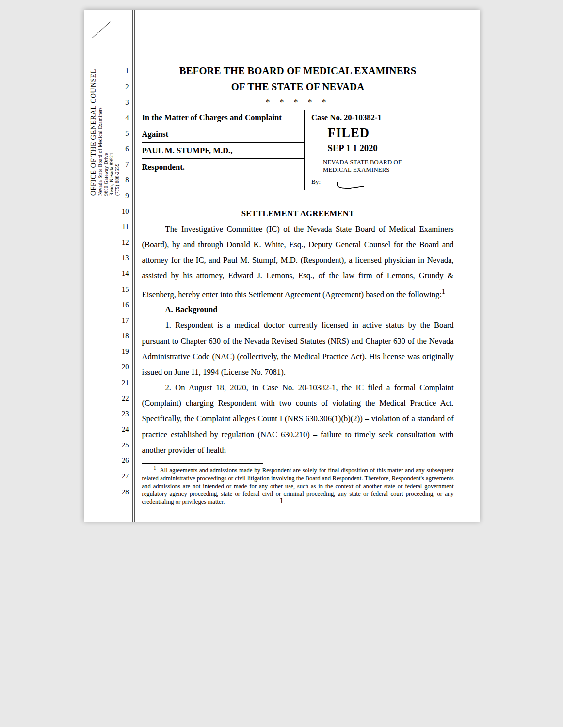1
2
3
4
5
6
7
8
9
10
11
12
13
14
15
16
17
18
19
20
21
22
23
24
25
26
27
28
OFFICE OF THE GENERAL COUNSEL Nevada State Board of Medical Examiners
9600 Gateway Drive
Reno, Nevada 89521
(775) 688-2559
BEFORE THE BOARD OF MEDICAL EXAMINERS
OF THE STATE OF NEVADA
* * * * *
| In the Matter of Charges and Complaint | Case No. 20-10382-1 |
| Against | FILED |
| PAUL M. STUMPF, M.D., | SEP 1 1 2020 |
| Respondent. | NEVADA STATE BOARD OF MEDICAL EXAMINERS By: |
SETTLEMENT AGREEMENT
The Investigative Committee (IC) of the Nevada State Board of Medical Examiners (Board), by and through Donald K. White, Esq., Deputy General Counsel for the Board and attorney for the IC, and Paul M. Stumpf, M.D. (Respondent), a licensed physician in Nevada, assisted by his attorney, Edward J. Lemons, Esq., of the law firm of Lemons, Grundy & Eisenberg, hereby enter into this Settlement Agreement (Agreement) based on the following:1
A. Background
1. Respondent is a medical doctor currently licensed in active status by the Board pursuant to Chapter 630 of the Nevada Revised Statutes (NRS) and Chapter 630 of the Nevada Administrative Code (NAC) (collectively, the Medical Practice Act). His license was originally issued on June 11, 1994 (License No. 7081).
2. On August 18, 2020, in Case No. 20-10382-1, the IC filed a formal Complaint (Complaint) charging Respondent with two counts of violating the Medical Practice Act. Specifically, the Complaint alleges Count I (NRS 630.306(1)(b)(2)) – violation of a standard of practice established by regulation (NAC 630.210) – failure to timely seek consultation with another provider of health
1 All agreements and admissions made by Respondent are solely for final disposition of this matter and any subsequent related administrative proceedings or civil litigation involving the Board and Respondent. Therefore, Respondent's agreements and admissions are not intended or made for any other use, such as in the context of another state or federal government regulatory agency proceeding, state or federal civil or criminal proceeding, any state or federal court proceeding, or any credentialing or privileges matter.
1